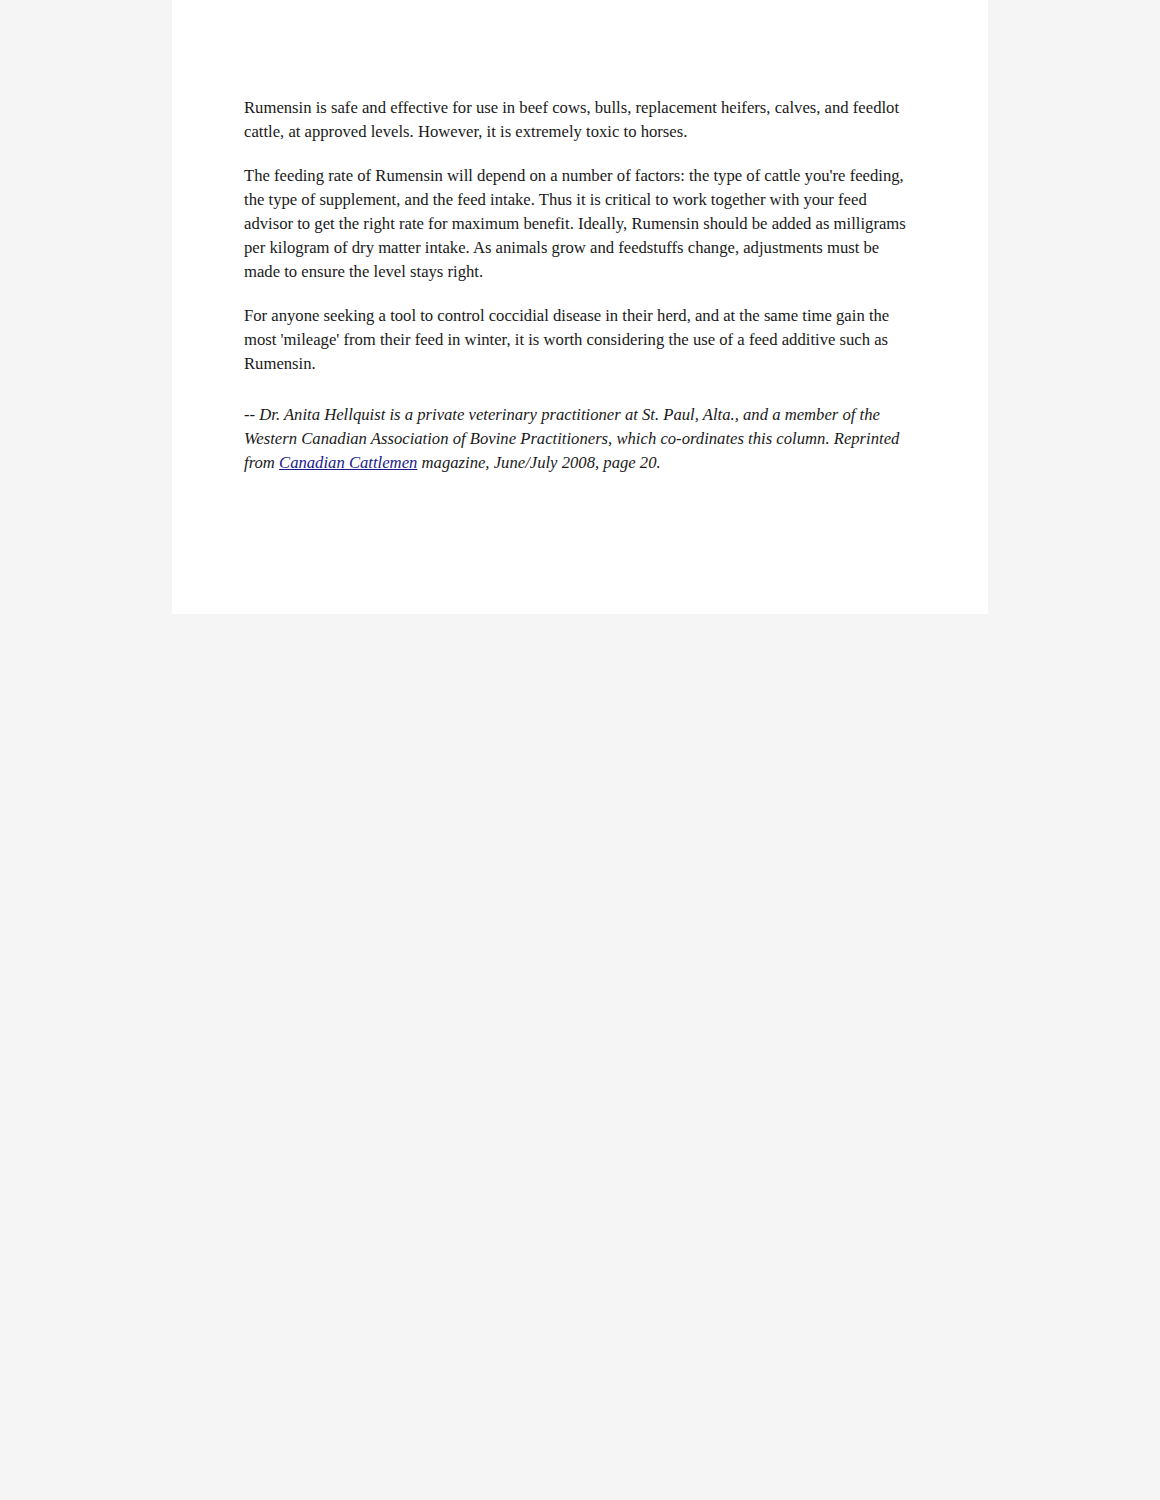Rumensin is safe and effective for use in beef cows, bulls, replacement heifers, calves, and feedlot cattle, at approved levels. However, it is extremely toxic to horses.
The feeding rate of Rumensin will depend on a number of factors: the type of cattle you're feeding, the type of supplement, and the feed intake. Thus it is critical to work together with your feed advisor to get the right rate for maximum benefit. Ideally, Rumensin should be added as milligrams per kilogram of dry matter intake. As animals grow and feedstuffs change, adjustments must be made to ensure the level stays right.
For anyone seeking a tool to control coccidial disease in their herd, and at the same time gain the most 'mileage' from their feed in winter, it is worth considering the use of a feed additive such as Rumensin.
-- Dr. Anita Hellquist is a private veterinary practitioner at St. Paul, Alta., and a member of the Western Canadian Association of Bovine Practitioners, which co-ordinates this column. Reprinted from Canadian Cattlemen magazine, June/July 2008, page 20.